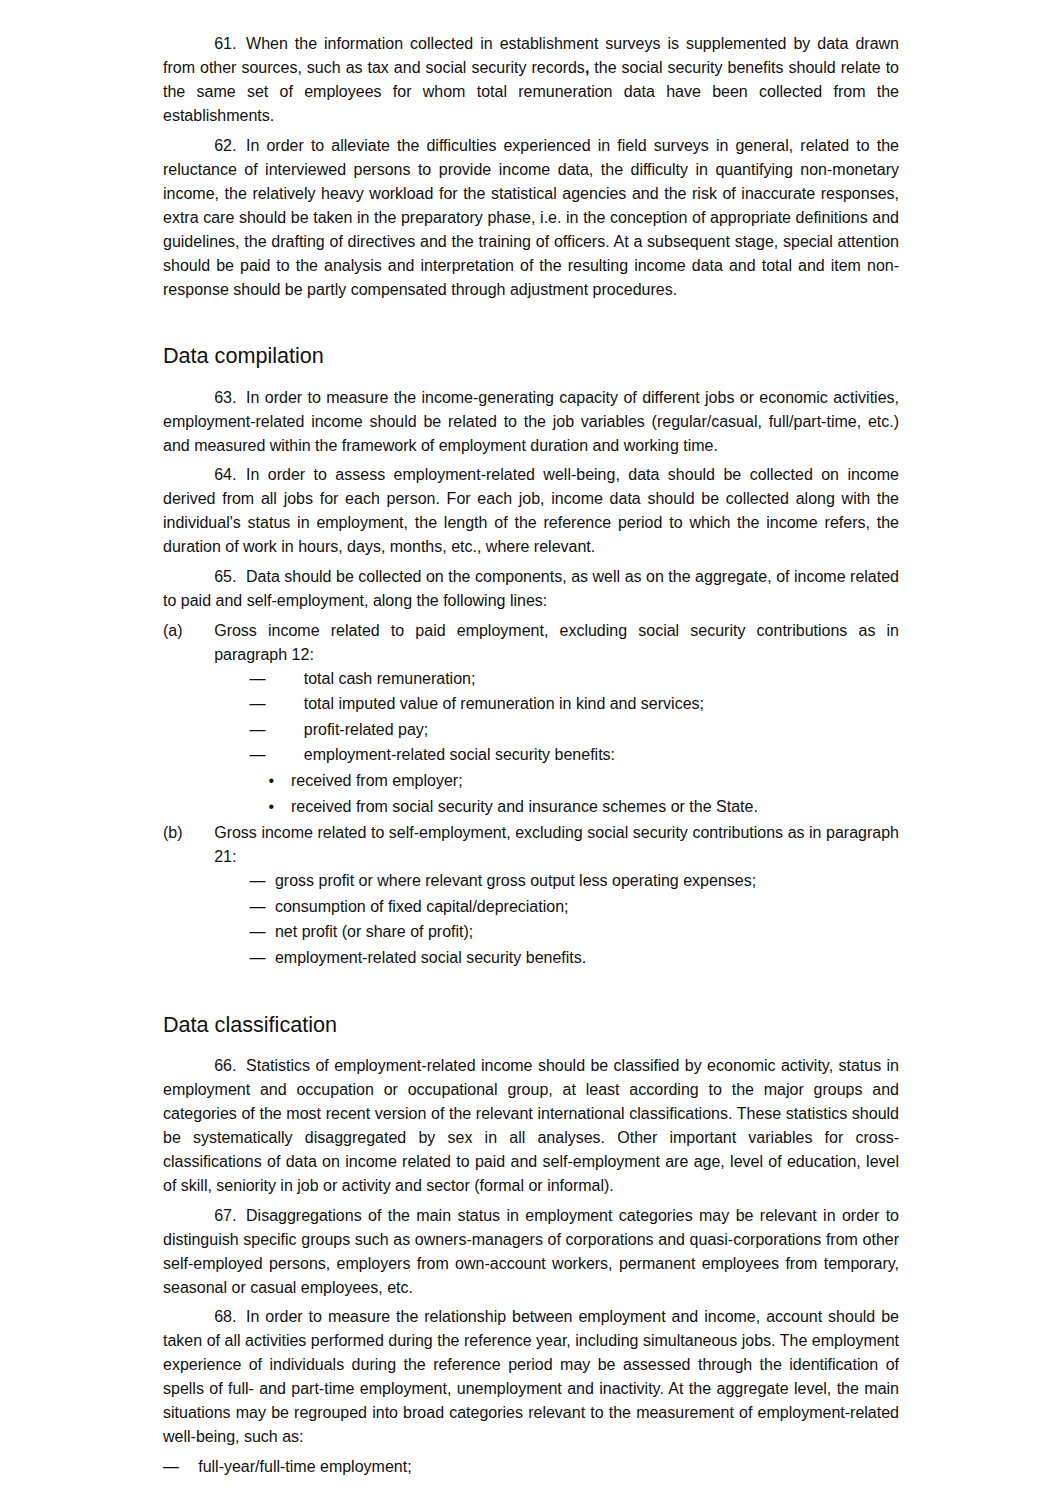61. When the information collected in establishment surveys is supplemented by data drawn from other sources, such as tax and social security records, the social security benefits should relate to the same set of employees for whom total remuneration data have been collected from the establishments.
62. In order to alleviate the difficulties experienced in field surveys in general, related to the reluctance of interviewed persons to provide income data, the difficulty in quantifying non-monetary income, the relatively heavy workload for the statistical agencies and the risk of inaccurate responses, extra care should be taken in the preparatory phase, i.e. in the conception of appropriate definitions and guidelines, the drafting of directives and the training of officers. At a subsequent stage, special attention should be paid to the analysis and interpretation of the resulting income data and total and item non-response should be partly compensated through adjustment procedures.
Data compilation
63. In order to measure the income-generating capacity of different jobs or economic activities, employment-related income should be related to the job variables (regular/casual, full/part-time, etc.) and measured within the framework of employment duration and working time.
64. In order to assess employment-related well-being, data should be collected on income derived from all jobs for each person. For each job, income data should be collected along with the individual's status in employment, the length of the reference period to which the income refers, the duration of work in hours, days, months, etc., where relevant.
65. Data should be collected on the components, as well as on the aggregate, of income related to paid and self-employment, along the following lines:
(a) Gross income related to paid employment, excluding social security contributions as in paragraph 12:
total cash remuneration;
total imputed value of remuneration in kind and services;
profit-related pay;
employment-related social security benefits:
received from employer;
received from social security and insurance schemes or the State.
(b) Gross income related to self-employment, excluding social security contributions as in paragraph 21:
gross profit or where relevant gross output less operating expenses;
consumption of fixed capital/depreciation;
net profit (or share of profit);
employment-related social security benefits.
Data classification
66. Statistics of employment-related income should be classified by economic activity, status in employment and occupation or occupational group, at least according to the major groups and categories of the most recent version of the relevant international classifications. These statistics should be systematically disaggregated by sex in all analyses. Other important variables for cross-classifications of data on income related to paid and self-employment are age, level of education, level of skill, seniority in job or activity and sector (formal or informal).
67. Disaggregations of the main status in employment categories may be relevant in order to distinguish specific groups such as owners-managers of corporations and quasi-corporations from other self-employed persons, employers from own-account workers, permanent employees from temporary, seasonal or casual employees, etc.
68. In order to measure the relationship between employment and income, account should be taken of all activities performed during the reference year, including simultaneous jobs. The employment experience of individuals during the reference period may be assessed through the identification of spells of full- and part-time employment, unemployment and inactivity. At the aggregate level, the main situations may be regrouped into broad categories relevant to the measurement of employment-related well-being, such as:
full-year/full-time employment;